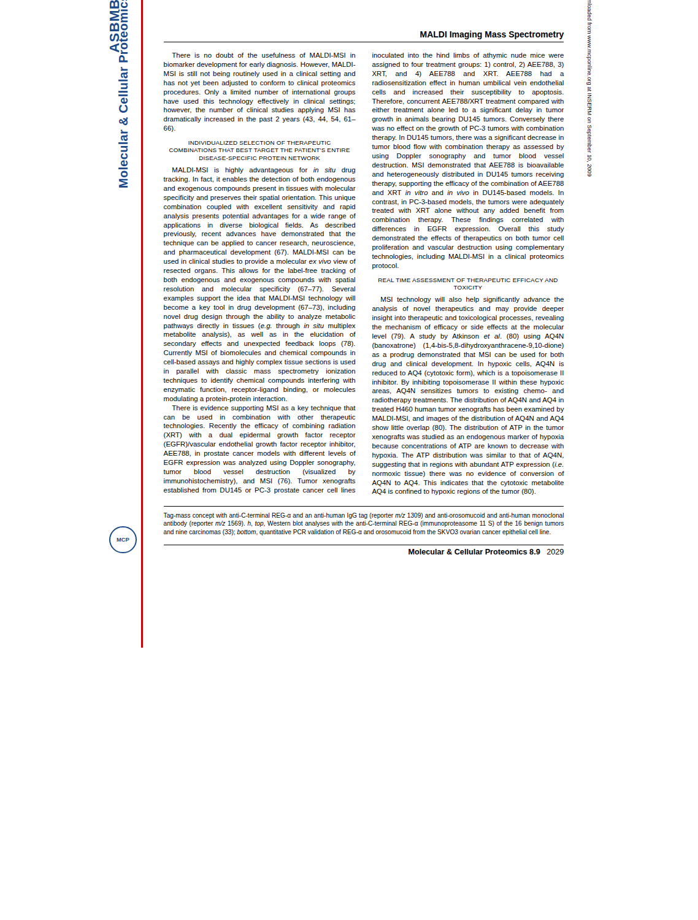ASBMB
Molecular & Cellular Proteomics
MCP
Downloaded from www.mcponline.org at INSERM on September 10, 2009
MALDI Imaging Mass Spectrometry
There is no doubt of the usefulness of MALDI-MSI in biomarker development for early diagnosis. However, MALDI-MSI is still not being routinely used in a clinical setting and has not yet been adjusted to conform to clinical proteomics procedures. Only a limited number of international groups have used this technology effectively in clinical settings; however, the number of clinical studies applying MSI has dramatically increased in the past 2 years (43, 44, 54, 61–66).
Individualized selection of therapeutic combinations that best target the patient's entire disease-specific protein network
MALDI-MSI is highly advantageous for in situ drug tracking. In fact, it enables the detection of both endogenous and exogenous compounds present in tissues with molecular specificity and preserves their spatial orientation. This unique combination coupled with excellent sensitivity and rapid analysis presents potential advantages for a wide range of applications in diverse biological fields. As described previously, recent advances have demonstrated that the technique can be applied to cancer research, neuroscience, and pharmaceutical development (67). MALDI-MSI can be used in clinical studies to provide a molecular ex vivo view of resected organs. This allows for the label-free tracking of both endogenous and exogenous compounds with spatial resolution and molecular specificity (67–77). Several examples support the idea that MALDI-MSI technology will become a key tool in drug development (67–73), including novel drug design through the ability to analyze metabolic pathways directly in tissues (e.g. through in situ multiplex metabolite analysis), as well as in the elucidation of secondary effects and unexpected feedback loops (78). Currently MSI of biomolecules and chemical compounds in cell-based assays and highly complex tissue sections is used in parallel with classic mass spectrometry ionization techniques to identify chemical compounds interfering with enzymatic function, receptor-ligand binding, or molecules modulating a protein-protein interaction.
There is evidence supporting MSI as a key technique that can be used in combination with other therapeutic technologies. Recently the efficacy of combining radiation (XRT) with a dual epidermal growth factor receptor (EGFR)/vascular endothelial growth factor receptor inhibitor, AEE788, in prostate cancer models with different levels of EGFR expression was analyzed using Doppler sonography, tumor blood vessel destruction (visualized by immunohistochemistry), and MSI (76). Tumor xenografts established from DU145 or PC-3 prostate cancer cell lines inoculated into the hind limbs of athymic nude mice were assigned to four treatment groups: 1) control, 2) AEE788, 3) XRT, and 4) AEE788 and XRT. AEE788 had a radiosensitization effect in human umbilical vein endothelial cells and increased their susceptibility to apoptosis. Therefore, concurrent AEE788/XRT treatment compared with either treatment alone led to a significant delay in tumor growth in animals bearing DU145 tumors. Conversely there was no effect on the growth of PC-3 tumors with combination therapy. In DU145 tumors, there was a significant decrease in tumor blood flow with combination therapy as assessed by using Doppler sonography and tumor blood vessel destruction. MSI demonstrated that AEE788 is bioavailable and heterogeneously distributed in DU145 tumors receiving therapy, supporting the efficacy of the combination of AEE788 and XRT in vitro and in vivo in DU145-based models. In contrast, in PC-3-based models, the tumors were adequately treated with XRT alone without any added benefit from combination therapy. These findings correlated with differences in EGFR expression. Overall this study demonstrated the effects of therapeutics on both tumor cell proliferation and vascular destruction using complementary technologies, including MALDI-MSI in a clinical proteomics protocol.
Real time assessment of therapeutic efficacy and toxicity
MSI technology will also help significantly advance the analysis of novel therapeutics and may provide deeper insight into therapeutic and toxicological processes, revealing the mechanism of efficacy or side effects at the molecular level (79). A study by Atkinson et al. (80) using AQ4N (banoxatrone) (1,4-bis-5,8-dihydroxyanthracene-9,10-dione) as a prodrug demonstrated that MSI can be used for both drug and clinical development. In hypoxic cells, AQ4N is reduced to AQ4 (cytotoxic form), which is a topoisomerase II inhibitor. By inhibiting topoisomerase II within these hypoxic areas, AQ4N sensitizes tumors to existing chemo- and radiotherapy treatments. The distribution of AQ4N and AQ4 in treated H460 human tumor xenografts has been examined by MALDI-MSI, and images of the distribution of AQ4N and AQ4 show little overlap (80). The distribution of ATP in the tumor xenografts was studied as an endogenous marker of hypoxia because concentrations of ATP are known to decrease with hypoxia. The ATP distribution was similar to that of AQ4N, suggesting that in regions with abundant ATP expression (i.e. normoxic tissue) there was no evidence of conversion of AQ4N to AQ4. This indicates that the cytotoxic metabolite AQ4 is confined to hypoxic regions of the tumor (80).
Tag-mass concept with anti-C-terminal REG-α and an anti-human IgG tag (reporter m/z 1309) and anti-orosomucoid and anti-human monoclonal antibody (reporter m/z 1569). h, top, Western blot analyses with the anti-C-terminal REG-α (immunoproteasome 11 S) of the 16 benign tumors and nine carcinomas (33); bottom, quantitative PCR validation of REG-α and orosomucoid from the SKVO3 ovarian cancer epithelial cell line.
Molecular & Cellular Proteomics 8.9 2029